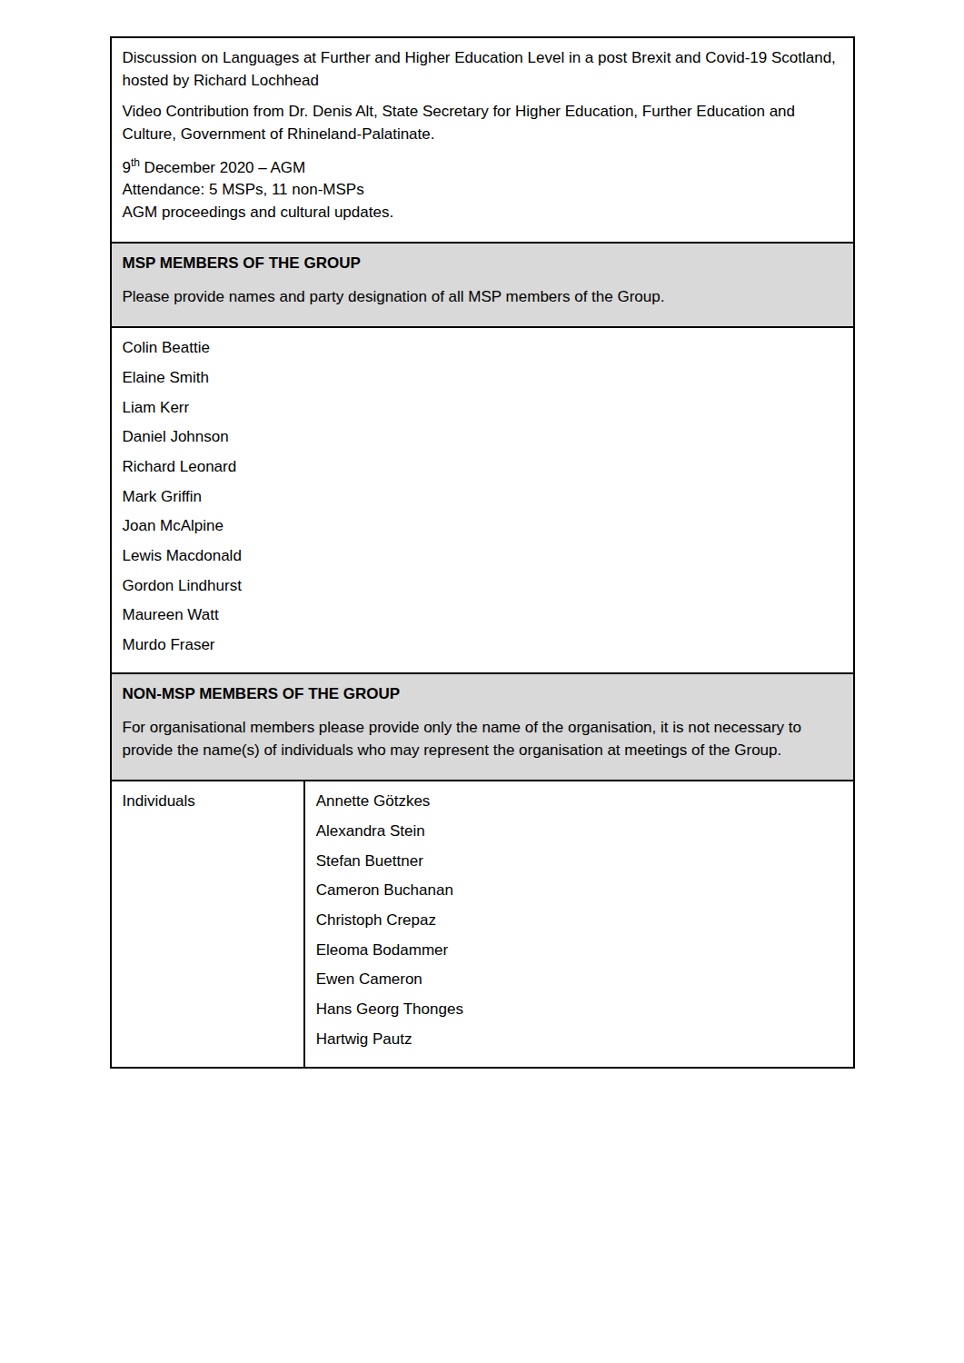| Discussion on Languages at Further and Higher Education Level in a post Brexit and Covid-19 Scotland, hosted by Richard Lochhead Video Contribution from Dr. Denis Alt, State Secretary for Higher Education, Further Education and Culture, Government of Rhineland-Palatinate. 9 th December 2020 – AGM Attendance: 5 MSPs, 11 non-MSPs AGM proceedings and cultural updates. |
| MSP MEMBERS OF THE GROUP Please provide names and party designation of all MSP members of the Group. |
| Colin Beattie Elaine Smith Liam Kerr Daniel Johnson Richard Leonard Mark Griffin Joan McAlpine Lewis Macdonald Gordon Lindhurst Maureen Watt Murdo Fraser |
| NON-MSP MEMBERS OF THE GROUP For organisational members please provide only the name of the organisation, it is not necessary to provide the name(s) of individuals who may represent the organisation at meetings of the Group. |
| / Individuals / Annette Götzkes Alexandra Stein Stefan Buettner Cameron Buchanan Christoph Crepaz Eleoma Bodammer Ewen Cameron Hans Georg Thonges Hartwig Pautz / |